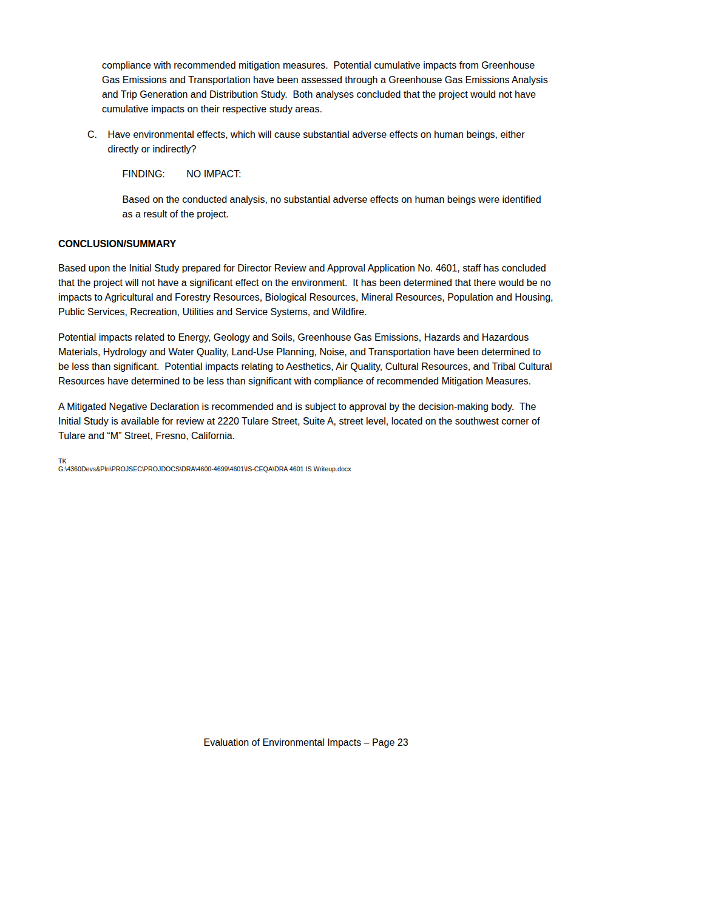compliance with recommended mitigation measures. Potential cumulative impacts from Greenhouse Gas Emissions and Transportation have been assessed through a Greenhouse Gas Emissions Analysis and Trip Generation and Distribution Study. Both analyses concluded that the project would not have cumulative impacts on their respective study areas.
C.
Have environmental effects, which will cause substantial adverse effects on human beings, either directly or indirectly?
FINDING: NO IMPACT:
Based on the conducted analysis, no substantial adverse effects on human beings were identified as a result of the project.
CONCLUSION/SUMMARY
Based upon the Initial Study prepared for Director Review and Approval Application No. 4601, staff has concluded that the project will not have a significant effect on the environment. It has been determined that there would be no impacts to Agricultural and Forestry Resources, Biological Resources, Mineral Resources, Population and Housing, Public Services, Recreation, Utilities and Service Systems, and Wildfire.
Potential impacts related to Energy, Geology and Soils, Greenhouse Gas Emissions, Hazards and Hazardous Materials, Hydrology and Water Quality, Land-Use Planning, Noise, and Transportation have been determined to be less than significant. Potential impacts relating to Aesthetics, Air Quality, Cultural Resources, and Tribal Cultural Resources have determined to be less than significant with compliance of recommended Mitigation Measures.
A Mitigated Negative Declaration is recommended and is subject to approval by the decision-making body. The Initial Study is available for review at 2220 Tulare Street, Suite A, street level, located on the southwest corner of Tulare and “M” Street, Fresno, California.
TK
G:\4360Devs&Pln\PROJSEC\PROJDOCS\DRA\4600-4699\4601\IS-CEQA\DRA 4601 IS Writeup.docx
Evaluation of Environmental Impacts – Page 23